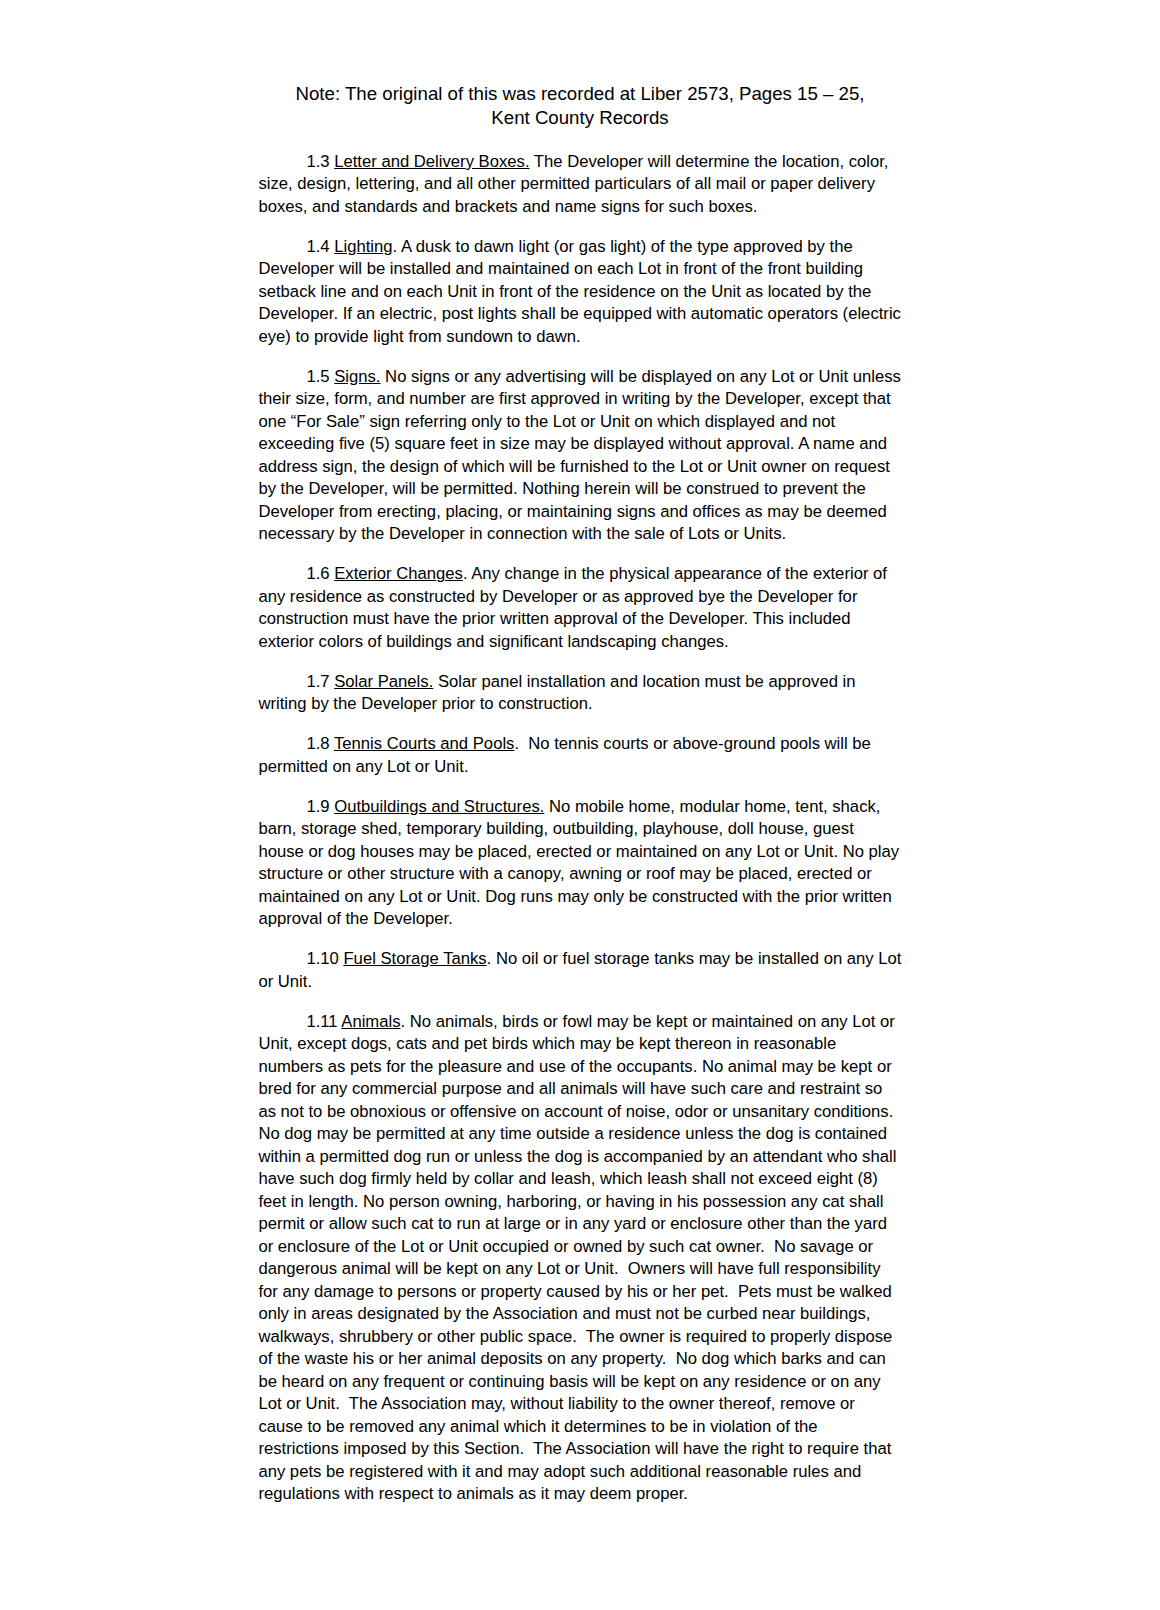Note: The original of this was recorded at Liber 2573, Pages 15 – 25,
Kent County Records
1.3 Letter and Delivery Boxes. The Developer will determine the location, color, size, design, lettering, and all other permitted particulars of all mail or paper delivery boxes, and standards and brackets and name signs for such boxes.
1.4 Lighting. A dusk to dawn light (or gas light) of the type approved by the Developer will be installed and maintained on each Lot in front of the front building setback line and on each Unit in front of the residence on the Unit as located by the Developer. If an electric, post lights shall be equipped with automatic operators (electric eye) to provide light from sundown to dawn.
1.5 Signs. No signs or any advertising will be displayed on any Lot or Unit unless their size, form, and number are first approved in writing by the Developer, except that one “For Sale” sign referring only to the Lot or Unit on which displayed and not exceeding five (5) square feet in size may be displayed without approval. A name and address sign, the design of which will be furnished to the Lot or Unit owner on request by the Developer, will be permitted. Nothing herein will be construed to prevent the Developer from erecting, placing, or maintaining signs and offices as may be deemed necessary by the Developer in connection with the sale of Lots or Units.
1.6 Exterior Changes. Any change in the physical appearance of the exterior of any residence as constructed by Developer or as approved bye the Developer for construction must have the prior written approval of the Developer. This included exterior colors of buildings and significant landscaping changes.
1.7 Solar Panels. Solar panel installation and location must be approved in writing by the Developer prior to construction.
1.8 Tennis Courts and Pools. No tennis courts or above-ground pools will be permitted on any Lot or Unit.
1.9 Outbuildings and Structures. No mobile home, modular home, tent, shack, barn, storage shed, temporary building, outbuilding, playhouse, doll house, guest house or dog houses may be placed, erected or maintained on any Lot or Unit. No play structure or other structure with a canopy, awning or roof may be placed, erected or maintained on any Lot or Unit. Dog runs may only be constructed with the prior written approval of the Developer.
1.10 Fuel Storage Tanks. No oil or fuel storage tanks may be installed on any Lot or Unit.
1.11 Animals. No animals, birds or fowl may be kept or maintained on any Lot or Unit, except dogs, cats and pet birds which may be kept thereon in reasonable numbers as pets for the pleasure and use of the occupants. No animal may be kept or bred for any commercial purpose and all animals will have such care and restraint so as not to be obnoxious or offensive on account of noise, odor or unsanitary conditions. No dog may be permitted at any time outside a residence unless the dog is contained within a permitted dog run or unless the dog is accompanied by an attendant who shall have such dog firmly held by collar and leash, which leash shall not exceed eight (8) feet in length. No person owning, harboring, or having in his possession any cat shall permit or allow such cat to run at large or in any yard or enclosure other than the yard or enclosure of the Lot or Unit occupied or owned by such cat owner. No savage or dangerous animal will be kept on any Lot or Unit. Owners will have full responsibility for any damage to persons or property caused by his or her pet. Pets must be walked only in areas designated by the Association and must not be curbed near buildings, walkways, shrubbery or other public space. The owner is required to properly dispose of the waste his or her animal deposits on any property. No dog which barks and can be heard on any frequent or continuing basis will be kept on any residence or on any Lot or Unit. The Association may, without liability to the owner thereof, remove or cause to be removed any animal which it determines to be in violation of the restrictions imposed by this Section. The Association will have the right to require that any pets be registered with it and may adopt such additional reasonable rules and regulations with respect to animals as it may deem proper.